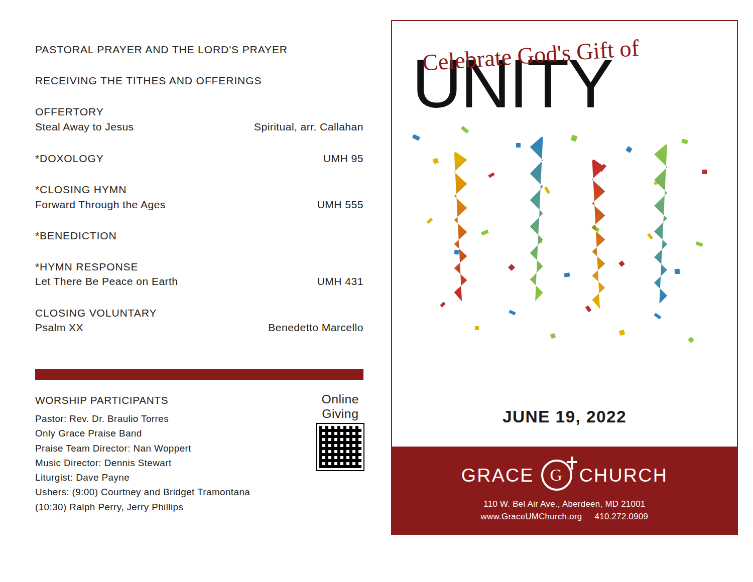Pastoral Prayer and the Lord's Prayer
Receiving the Tithes and Offerings
Offertory
Steal Away to Jesus Spiritual, arr. Callahan
*Doxology UMH 95
*Closing Hymn
Forward Through the Ages UMH 555
*Benediction
*Hymn Response
Let There Be Peace on Earth UMH 431
Closing Voluntary
Psalm XX Benedetto Marcello
Worship Participants
Pastor: Rev. Dr. Braulio Torres
Only Grace Praise Band
Praise Team Director: Nan Woppert
Music Director: Dennis Stewart
Liturgist: Dave Payne
Ushers: (9:00) Courtney and Bridget Tramontana
(10:30) Ralph Perry, Jerry Phillips
Online
Giving
Celebrate God's Gift of
UNITY
JUNE 19, 2022
GRACE G CHURCH
110 W. Bel Air Ave., Aberdeen, MD 21001
www.GraceUMChurch.org 410.272.0909